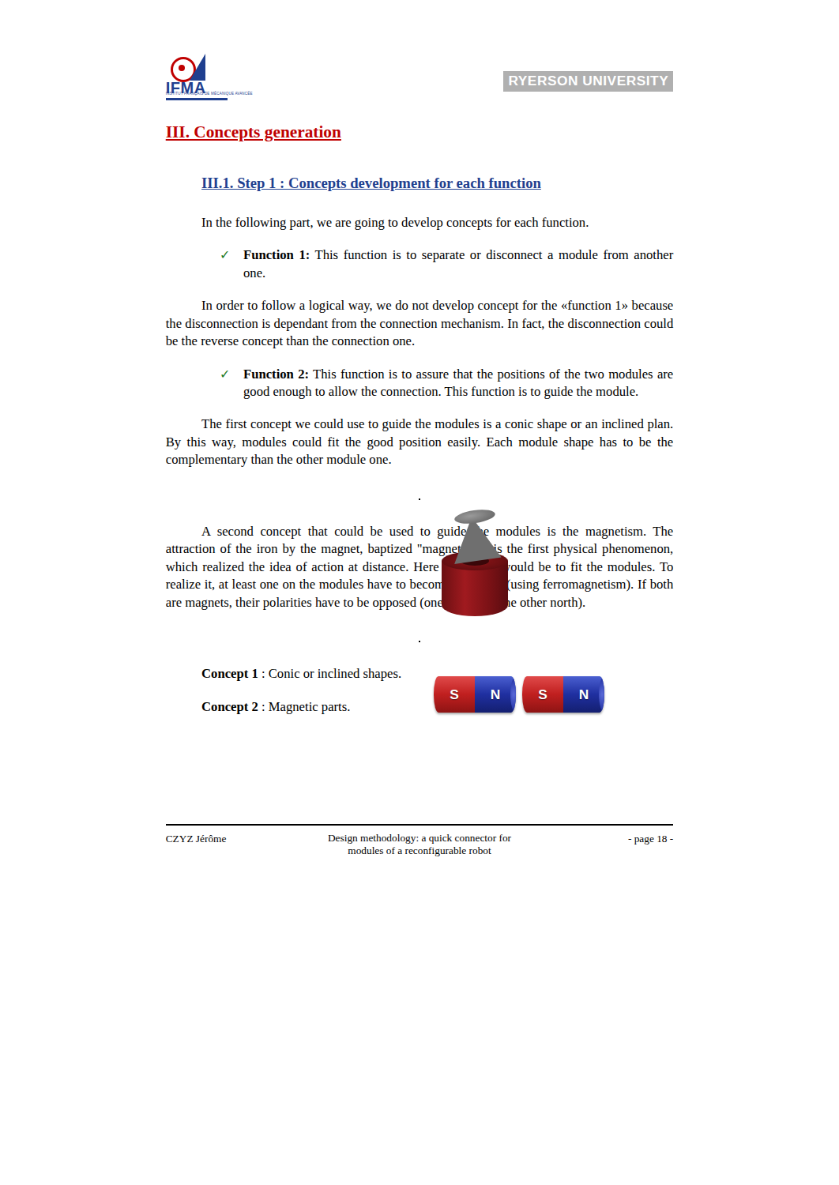IFMA
INSTITUT FRANÇAIS DE MÉCANIQUE AVANCÉE
RYERSON UNIVERSITY
III. Concepts generation
III.1. Step 1 : Concepts development for each function
In the following part, we are going to develop concepts for each function.
Function 1: This function is to separate or disconnect a module from another one.
In order to follow a logical way, we do not develop concept for the «function 1» because the disconnection is dependant from the connection mechanism. In fact, the disconnection could be the reverse concept than the connection one.
Function 2: This function is to assure that the positions of the two modules are good enough to allow the connection. This function is to guide the module.
The first concept we could use to guide the modules is a conic shape or an inclined plan. By this way, modules could fit the good position easily. Each module shape has to be the complementary than the other module one.
A second concept that could be used to guide the modules is the magnetism. The attraction of the iron by the magnet, baptized "magnetism", is the first physical phenomenon, which realized the idea of action at distance. Here the action would be to fit the modules. To realize it, at least one on the modules have to become a magnet (using ferromagnetism). If both are magnets, their polarities have to be opposed (one south and the other north).
S N S N
Concept 1 : Conic or inclined shapes.
Concept 2 : Magnetic parts.
CZYZ Jérôme
Design methodology: a quick connector for modules of a reconfigurable robot
- page 18 -